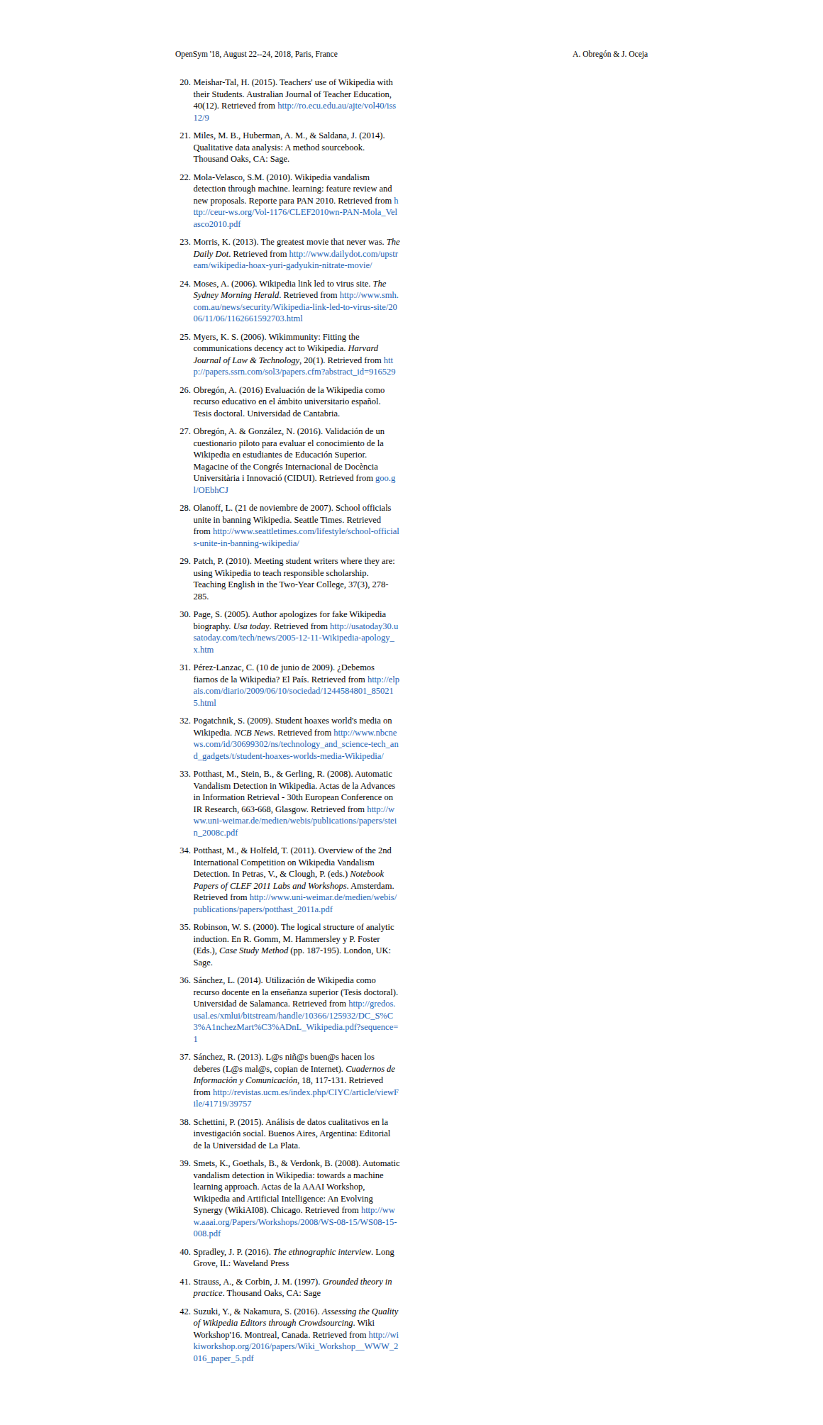OpenSym '18, August 22--24, 2018, Paris, France
A. Obregón & J. Oceja
20. Meishar-Tal, H. (2015). Teachers' use of Wikipedia with their Students. Australian Journal of Teacher Education, 40(12). Retrieved from http://ro.ecu.edu.au/ajte/vol40/iss12/9
21. Miles, M. B., Huberman, A. M., & Saldana, J. (2014). Qualitative data analysis: A method sourcebook. Thousand Oaks, CA: Sage.
22. Mola-Velasco, S.M. (2010). Wikipedia vandalism detection through machine. learning: feature review and new proposals. Reporte para PAN 2010. Retrieved from http://ceur-ws.org/Vol-1176/CLEF2010wn-PAN-Mola_Velasco2010.pdf
23. Morris, K. (2013). The greatest movie that never was. The Daily Dot. Retrieved from http://www.dailydot.com/upstream/wikipedia-hoax-yuri-gadyukin-nitrate-movie/
24. Moses, A. (2006). Wikipedia link led to virus site. The Sydney Morning Herald. Retrieved from http://www.smh.com.au/news/security/Wikipedia-link-led-to-virus-site/2006/11/06/1162661592703.html
25. Myers, K. S. (2006). Wikimmunity: Fitting the communications decency act to Wikipedia. Harvard Journal of Law & Technology, 20(1). Retrieved from http://papers.ssrn.com/sol3/papers.cfm?abstract_id=916529
26. Obregón, A. (2016) Evaluación de la Wikipedia como recurso educativo en el ámbito universitario español. Tesis doctoral. Universidad de Cantabria.
27. Obregón, A. & González, N. (2016). Validación de un cuestionario piloto para evaluar el conocimiento de la Wikipedia en estudiantes de Educación Superior. Magacine of the Congrés Internacional de Docència Universitària i Innovació (CIDUI). Retrieved from goo.gl/OEbhCJ
28. Olanoff, L. (21 de noviembre de 2007). School officials unite in banning Wikipedia. Seattle Times. Retrieved from http://www.seattletimes.com/lifestyle/school-officials-unite-in-banning-wikipedia/
29. Patch, P. (2010). Meeting student writers where they are: using Wikipedia to teach responsible scholarship. Teaching English in the Two-Year College, 37(3), 278-285.
30. Page, S. (2005). Author apologizes for fake Wikipedia biography. Usa today. Retrieved from http://usatoday30.usatoday.com/tech/news/2005-12-11-Wikipedia-apology_x.htm
31. Pérez-Lanzac, C. (10 de junio de 2009). ¿Debemos fiarnos de la Wikipedia? El País. Retrieved from http://elpais.com/diario/2009/06/10/sociedad/1244584801_850215.html
32. Pogatchnik, S. (2009). Student hoaxes world's media on Wikipedia. NCB News. Retrieved from http://www.nbcnews.com/id/30699302/ns/technology_and_science-tech_and_gadgets/t/student-hoaxes-worlds-media-Wikipedia/
33. Potthast, M., Stein, B., & Gerling, R. (2008). Automatic Vandalism Detection in Wikipedia. Actas de la Advances in Information Retrieval - 30th European Conference on IR Research, 663-668, Glasgow. Retrieved from http://www.uni-weimar.de/medien/webis/publications/papers/stein_2008c.pdf
34. Potthast, M., & Holfeld, T. (2011). Overview of the 2nd International Competition on Wikipedia Vandalism Detection. In Petras, V., & Clough, P. (eds.) Notebook Papers of CLEF 2011 Labs and Workshops. Amsterdam. Retrieved from http://www.uni-weimar.de/medien/webis/publications/papers/potthast_2011a.pdf
35. Robinson, W. S. (2000). The logical structure of analytic induction. En R. Gomm, M. Hammersley y P. Foster (Eds.), Case Study Method (pp. 187-195). London, UK: Sage.
36. Sánchez, L. (2014). Utilización de Wikipedia como recurso docente en la enseñanza superior (Tesis doctoral). Universidad de Salamanca. Retrieved from http://gredos.usal.es/xmlui/bitstream/handle/10366/125932/DC_S%C3%A1nchezMart%C3%ADnL_Wikipedia.pdf?sequence=1
37. Sánchez, R. (2013). L@s niñ@s buen@s hacen los deberes (L@s mal@s, copian de Internet). Cuadernos de Información y Comunicación, 18, 117-131. Retrieved from http://revistas.ucm.es/index.php/CIYC/article/viewFile/41719/39757
38. Schettini, P. (2015). Análisis de datos cualitativos en la investigación social. Buenos Aires, Argentina: Editorial de la Universidad de La Plata.
39. Smets, K., Goethals, B., & Verdonk, B. (2008). Automatic vandalism detection in Wikipedia: towards a machine learning approach. Actas de la AAAI Workshop, Wikipedia and Artificial Intelligence: An Evolving Synergy (WikiAI08). Chicago. Retrieved from http://www.aaai.org/Papers/Workshops/2008/WS-08-15/WS08-15-008.pdf
40. Spradley, J. P. (2016). The ethnographic interview. Long Grove, IL: Waveland Press
41. Strauss, A., & Corbin, J. M. (1997). Grounded theory in practice. Thousand Oaks, CA: Sage
42. Suzuki, Y., & Nakamura, S. (2016). Assessing the Quality of Wikipedia Editors through Crowdsourcing. Wiki Workshop'16. Montreal, Canada. Retrieved from http://wikiworkshop.org/2016/papers/Wiki_Workshop__WWW_2016_paper_5.pdf